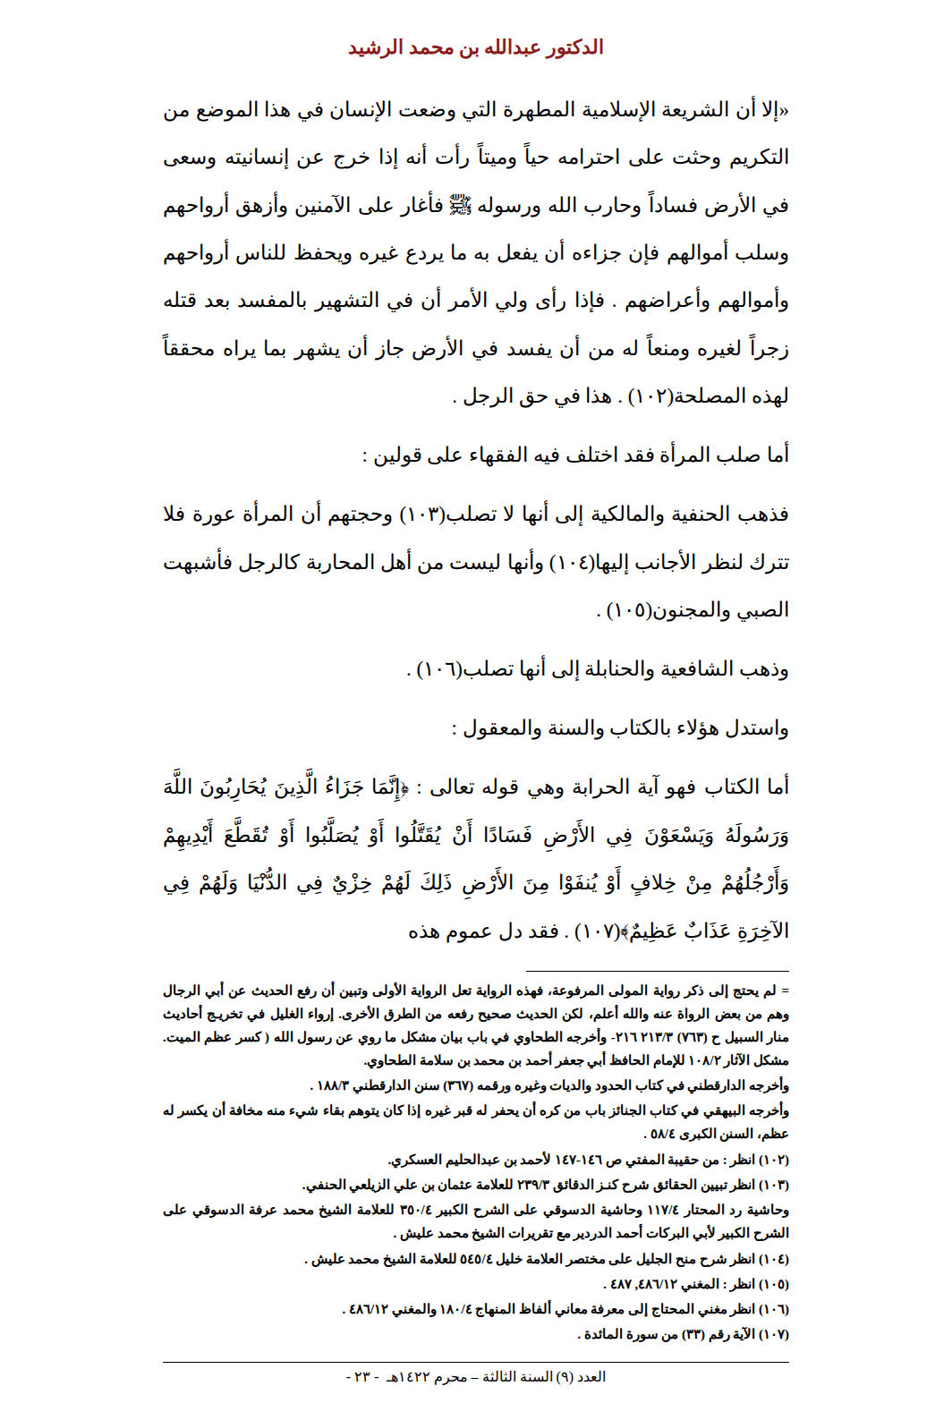الدكتور عبدالله بن محمد الرشيد
«إلا أن الشريعة الإسلامية المطهرة التي وضعت الإنسان في هذا الموضع من التكريم وحثت على احترامه حياً وميتاً رأت أنه إذا خرج عن إنسانيته وسعى في الأرض فساداً وحارب الله ورسوله ﷺ فأغار على الآمنين وأزهق أرواحهم وسلب أموالهم فإن جزاءه أن يفعل به ما يردع غيره ويحفظ للناس أرواحهم وأموالهم وأعراضهم . فإذا رأى ولي الأمر أن في التشهير بالمفسد بعد قتله زجراً لغيره ومنعاً له من أن يفسد في الأرض جاز أن يشهر بما يراه محققاً لهذه المصلحة(١٠٢) . هذا في حق الرجل .
أما صلب المرأة فقد اختلف فيه الفقهاء على قولين :
فذهب الحنفية والمالكية إلى أنها لا تصلب(١٠٣) وحجتهم أن المرأة عورة فلا تترك لنظر الأجانب إليها(١٠٤) وأنها ليست من أهل المحاربة كالرجل فأشبهت الصبي والمجنون(١٠٥) .
وذهب الشافعية والحنابلة إلى أنها تصلب(١٠٦) .
واستدل هؤلاء بالكتاب والسنة والمعقول :
أما الكتاب فهو آية الحرابة وهي قوله تعالى : ﴿إِنَّمَا جَزَاءُ الَّذِينَ يُحَارِبُونَ اللَّهَ وَرَسُولَهُ وَيَسْعَوْنَ فِي الأَرْضِ فَسَادًا أَنْ يُقَتَّلُوا أَوْ يُصَلَّبُوا أَوْ تُقَطَّعَ أَيْدِيهِمْ وَأَرْجُلُهُمْ مِنْ خِلافٍ أَوْ يُنفَوْا مِنَ الأَرْضِ ذَلِكَ لَهُمْ خِزْيٌ فِي الدُّنْيَا وَلَهُمْ فِي الآخِرَةِ عَذَابٌ عَظِيمٌ﴾(١٠٧) . فقد دل عموم هذه
= لم يحتج إلى ذكر رواية المولى المرفوعة، فهذه الرواية تعل الرواية الأولى وتبين أن رفع الحديث عن أبي الرجال وهم من بعض الرواة عنه والله أعلم، لكن الحديث صحيح رفعه من الطرق الأخرى. إرواء الغليل في تخريـج أحاديث منار السبيل ح (٧٦٣) ٢١٣/٣ ٢١٦- وأخرجه الطحاوي في باب بيان مشكل ما روي عن رسول الله ( كسر عظم الميت. مشكل الآثار ١٠٨/٢ للإمام الحافظ أبي جعفر أحمد بن محمد بن سلامة الطحاوي.
وأخرجه الدارقطني في كتاب الحدود والديات وغيره ورقمه (٣٦٧) سنن الدارقطني ١٨٨/٣ .
وأخرجه البيهقي في كتاب الجنائز باب من كره أن يحفر له قبر غيره إذا كان يتوهم بقاء شيء منه مخافة أن يكسر له عظم، السنن الكبرى ٥٨/٤ .
(١٠٢) انظر : من حقيبة المفتي ص ١٤٦-١٤٧ لأحمد بن عبدالحليم العسكري.
(١٠٣) انظر تبيين الحقائق شرح كنـز الدقائق ٢٣٩/٣ للعلامة عثمان بن علي الزيلعي الحنفي.
وحاشية رد المحتار ١١٧/٤ وحاشية الدسوقي على الشرح الكبير ٣٥٠/٤ للعلامة الشيخ محمد عرفة الدسوقي على الشرح الكبير لأبي البركات أحمد الدردير مع تقريرات الشيخ محمد عليش .
(١٠٤) انظر شرح منح الجليل على مختصر العلامة خليل ٥٤٥/٤ للعلامة الشيخ محمد عليش .
(١٠٥) انظر : المغني ٤٨٦/١٢, ٤٨٧ .
(١٠٦) انظر مغني المحتاج إلى معرفة معاني ألفاظ المنهاج ١٨٠/٤ والمغني ٤٨٦/١٢ .
(١٠٧) الآية رقم (٣٣) من سورة المائدة .
العدد (٩) السنة الثالثة – محرم ١٤٢٢هـ - ٢٣ -